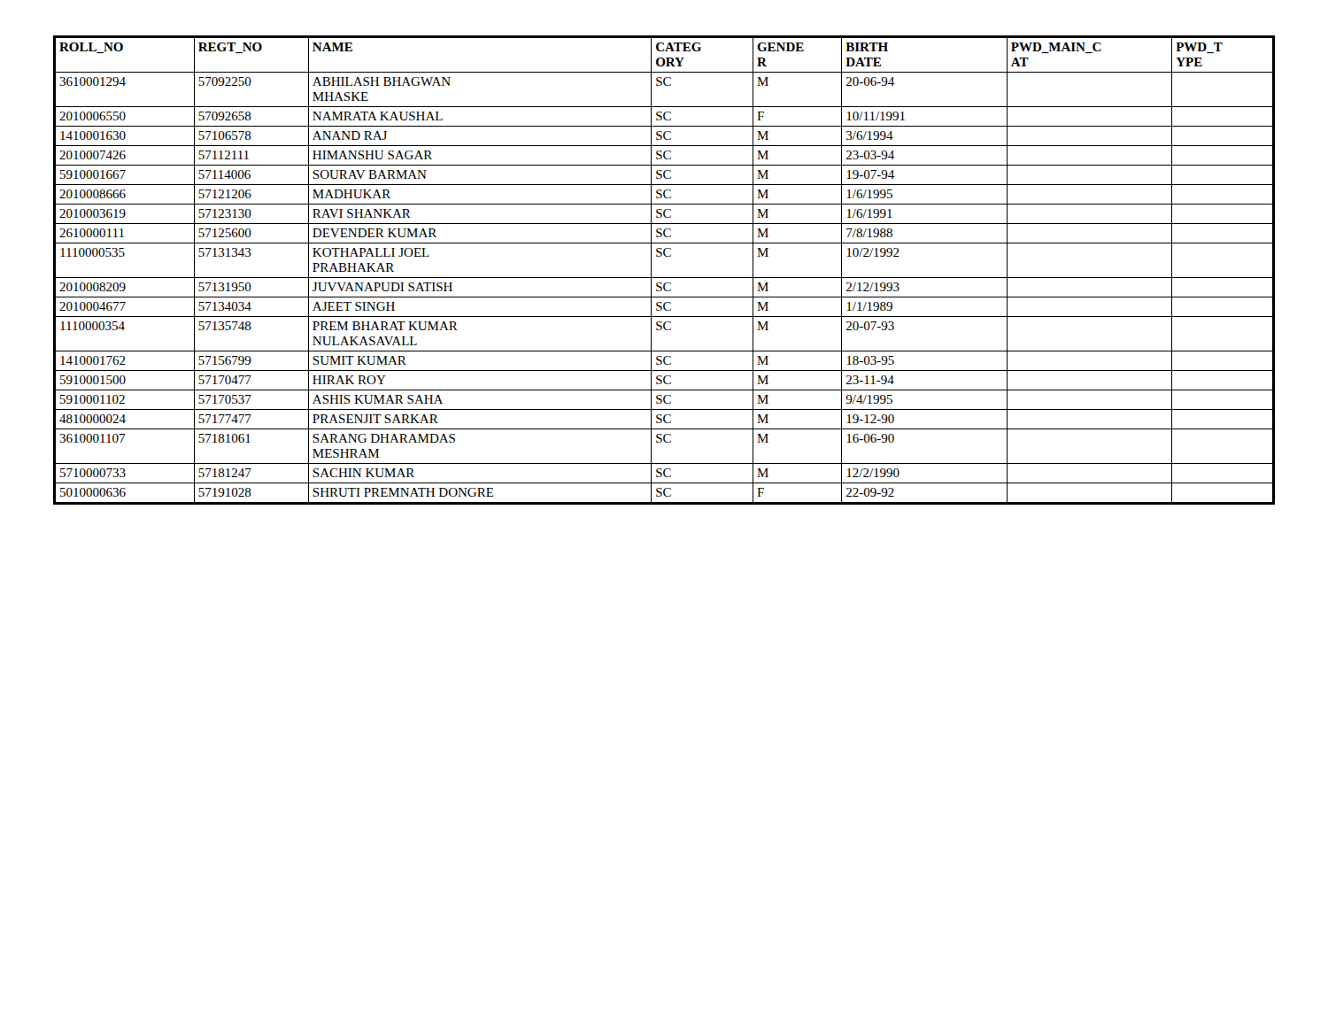| ROLL_NO | REGT_NO | NAME | CATEG ORY | GENDE R | BIRTH DATE | PWD_MAIN_C AT | PWD_T YPE |
| --- | --- | --- | --- | --- | --- | --- | --- |
| 3610001294 | 57092250 | ABHILASH BHAGWAN MHASKE | SC | M | 20-06-94 | | |
| 2010006550 | 57092658 | NAMRATA KAUSHAL | SC | F | 10/11/1991 | | |
| 1410001630 | 57106578 | ANAND RAJ | SC | M | 3/6/1994 | | |
| 2010007426 | 57112111 | HIMANSHU SAGAR | SC | M | 23-03-94 | | |
| 5910001667 | 57114006 | SOURAV BARMAN | SC | M | 19-07-94 | | |
| 2010008666 | 57121206 | MADHUKAR | SC | M | 1/6/1995 | | |
| 2010003619 | 57123130 | RAVI SHANKAR | SC | M | 1/6/1991 | | |
| 2610000111 | 57125600 | DEVENDER KUMAR | SC | M | 7/8/1988 | | |
| 1110000535 | 57131343 | KOTHAPALLI JOEL PRABHAKAR | SC | M | 10/2/1992 | | |
| 2010008209 | 57131950 | JUVVANAPUDI SATISH | SC | M | 2/12/1993 | | |
| 2010004677 | 57134034 | AJEET SINGH | SC | M | 1/1/1989 | | |
| 1110000354 | 57135748 | PREM BHARAT KUMAR NULAKASAVALL | SC | M | 20-07-93 | | |
| 1410001762 | 57156799 | SUMIT KUMAR | SC | M | 18-03-95 | | |
| 5910001500 | 57170477 | HIRAK ROY | SC | M | 23-11-94 | | |
| 5910001102 | 57170537 | ASHIS KUMAR SAHA | SC | M | 9/4/1995 | | |
| 4810000024 | 57177477 | PRASENJIT SARKAR | SC | M | 19-12-90 | | |
| 3610001107 | 57181061 | SARANG DHARAMDAS MESHRAM | SC | M | 16-06-90 | | |
| 5710000733 | 57181247 | SACHIN KUMAR | SC | M | 12/2/1990 | | |
| 5010000636 | 57191028 | SHRUTI PREMNATH DONGRE | SC | F | 22-09-92 | | |